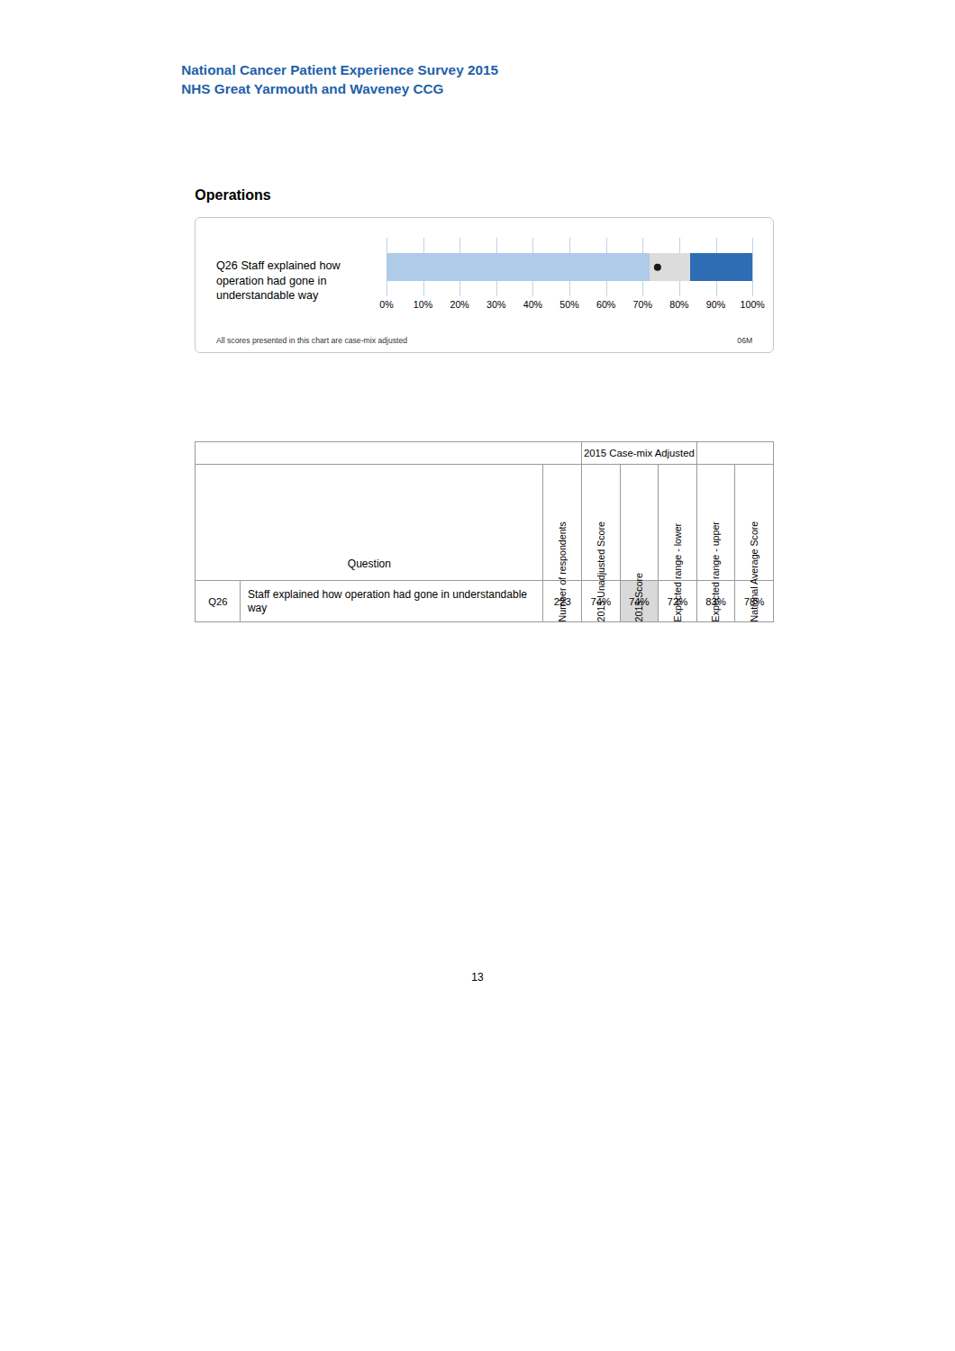National Cancer Patient Experience Survey 2015
NHS Great Yarmouth and Waveney CCG
Operations
Q26 Staff explained how operation had gone in understandable way
0% 10% 20% 30% 40% 50% 60% 70% 80% 90% 100%
All scores presented in this chart are case-mix adjusted
06M
| | | | 2015 Case-mix Adjusted | |
| Question | Number of respondents | 2015 Unadjusted Score | 2015 Score | Expected range - lower | Expected range - upper | National Average Score |
| Q26 | Staff explained how operation had gone in understandable way | 223 | 74% | 74% | 72% | 83% | 78% |
13